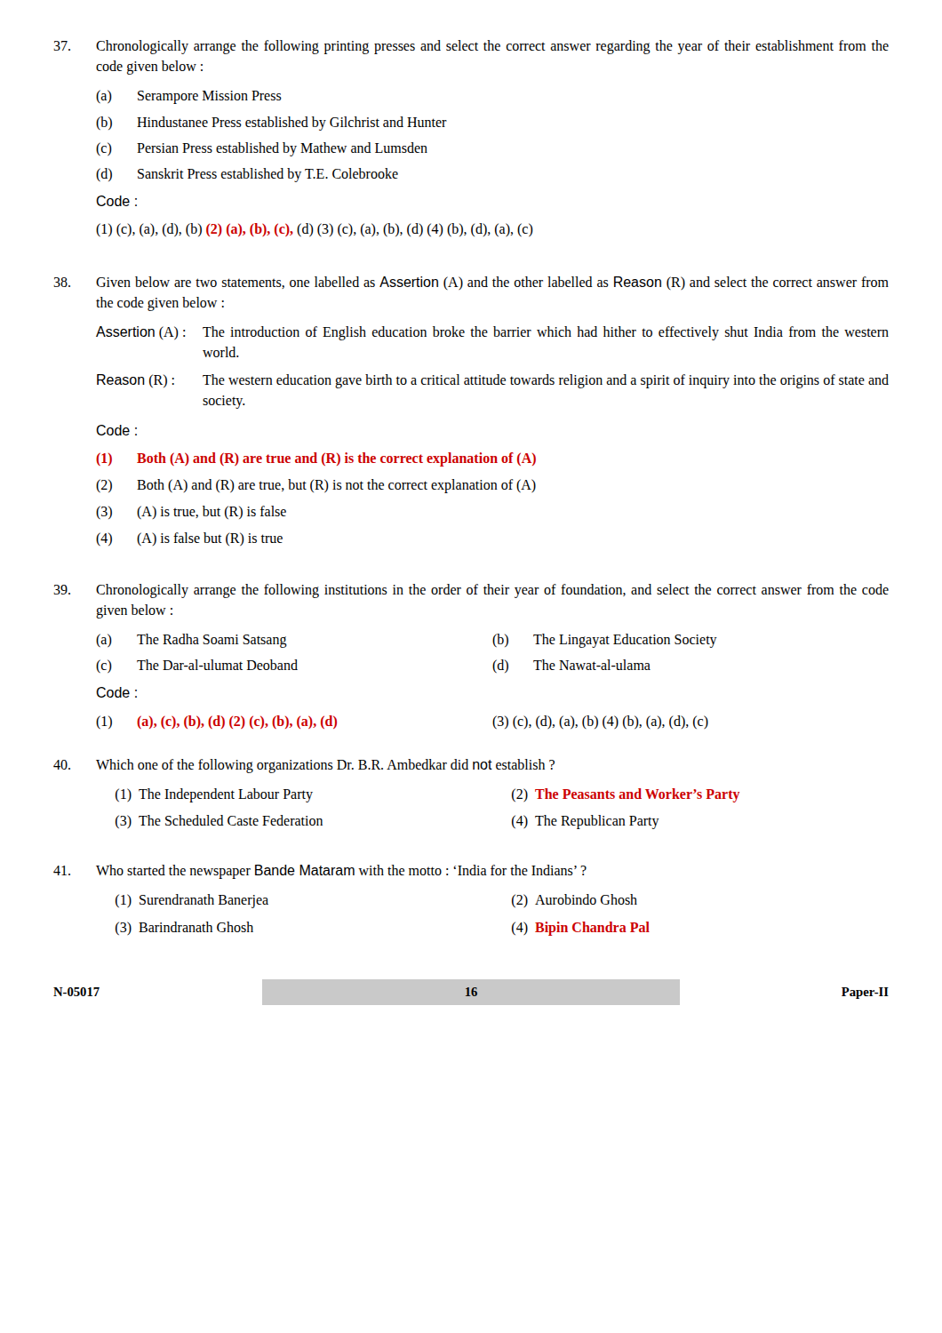37.
Chronologically arrange the following printing presses and select the correct answer regarding the year of their establishment from the code given below :
(a)
Serampore Mission Press
(b)
Hindustanee Press established by Gilchrist and Hunter
(c)
Persian Press established by Mathew and Lumsden
(d)
Sanskrit Press established by T.E. Colebrooke
Code :
(1) (c), (a), (d), (b) (2) (a), (b), (c), (d) (3) (c), (a), (b), (d) (4) (b), (d), (a), (c)
38.
Given below are two statements, one labelled as Assertion (A) and the other labelled as Reason (R) and select the correct answer from the code given below :
Assertion (A) :
The introduction of English education broke the barrier which had hither to effectively shut India from the western world.
Reason (R) :
The western education gave birth to a critical attitude towards religion and a spirit of inquiry into the origins of state and society.
Code :
(1)
Both (A) and (R) are true and (R) is the correct explanation of (A)
(2)
Both (A) and (R) are true, but (R) is not the correct explanation of (A)
(3)
(A) is true, but (R) is false
(4)
(A) is false but (R) is true
39.
Chronologically arrange the following institutions in the order of their year of foundation, and select the correct answer from the code given below :
(a)
The Radha Soami Satsang
(b)
The Lingayat Education Society
(c)
The Dar-al-ulumat Deoband
(d)
The Nawat-al-ulama
Code :
(1)
(a), (c), (b), (d) (2) (c), (b), (a), (d)
(3) (c), (d), (a), (b) (4) (b), (a), (d), (c)
40.
Which one of the following organizations Dr. B.R. Ambedkar did not establish ?
(1)
The Independent Labour Party
(2)
The Peasants and Worker’s Party
(3)
The Scheduled Caste Federation
(4)
The Republican Party
41.
Who started the newspaper Bande Mataram with the motto : ‘India for the Indians’ ?
(1)
Surendranath Banerjea
(2)
Aurobindo Ghosh
(3)
Barindranath Ghosh
(4)
Bipin Chandra Pal
N-05017
16
Paper-II